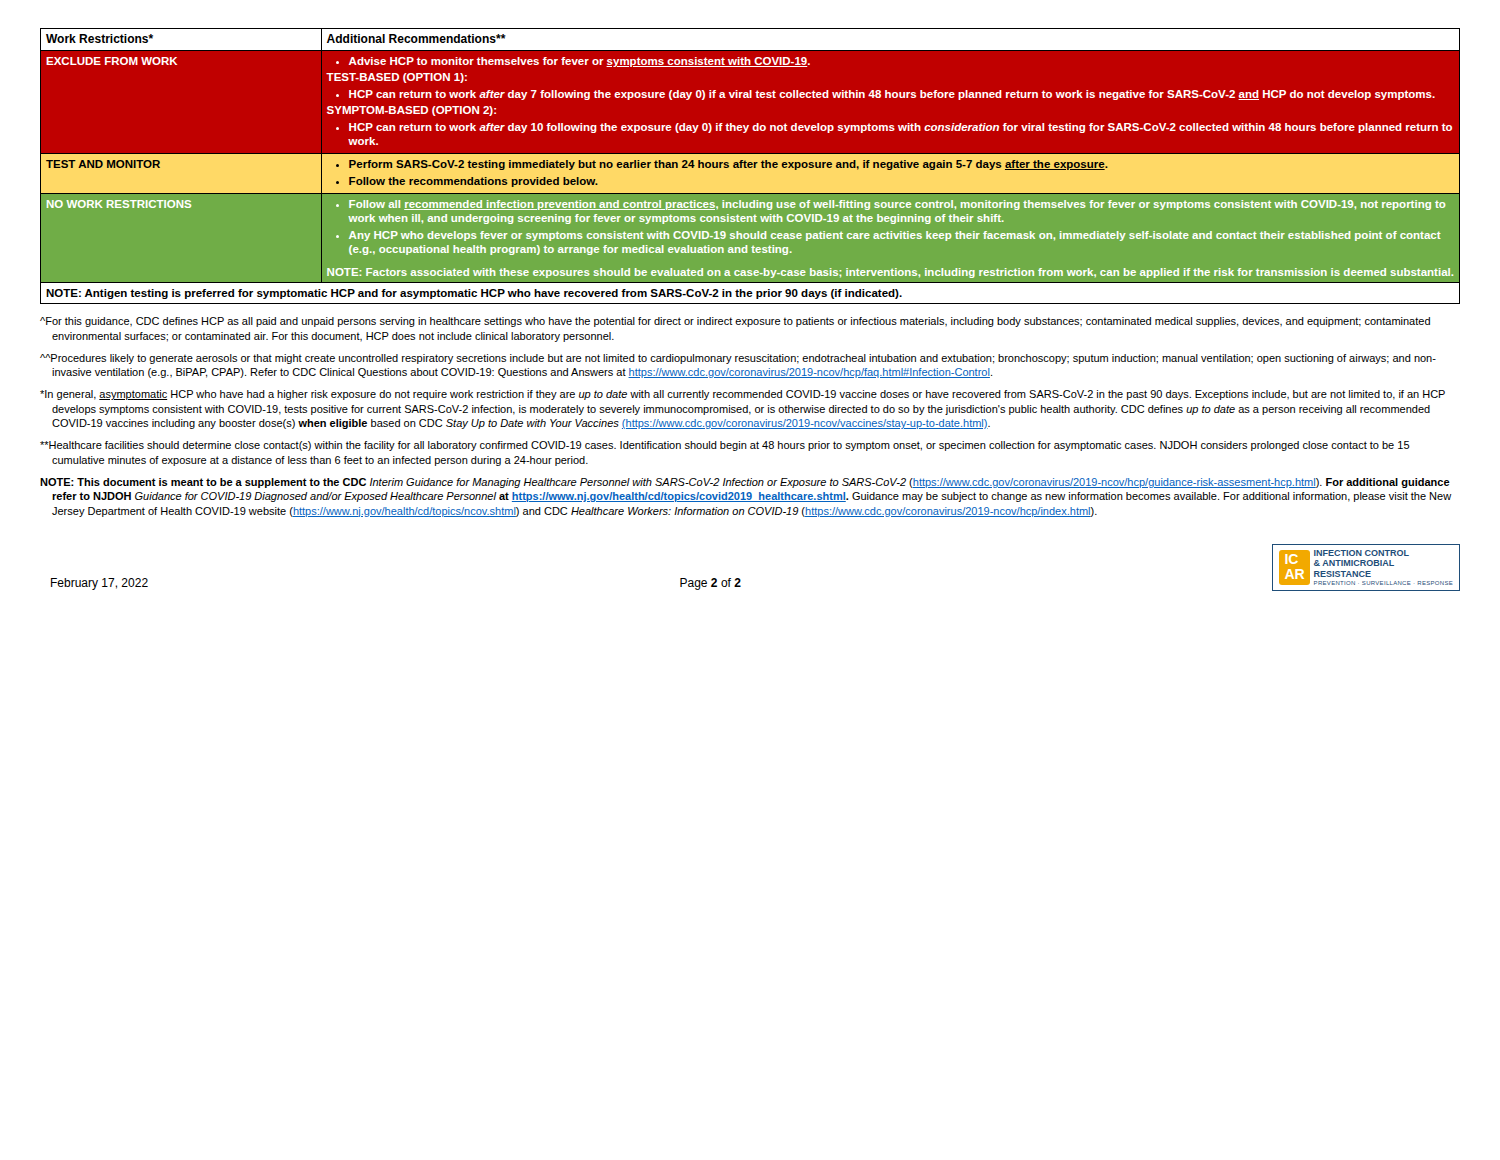| Work Restrictions* | Additional Recommendations** |
| --- | --- |
| EXCLUDE FROM WORK | Advise HCP to monitor themselves for fever or symptoms consistent with COVID-19 . TEST-BASED (OPTION 1): HCP can return to work after day 7 following the exposure (day 0) if a viral test collected within 48 hours before planned return to work is negative for SARS-CoV-2 and HCP do not develop symptoms. SYMPTOM-BASED (OPTION 2): HCP can return to work after day 10 following the exposure (day 0) if they do not develop symptoms with consideration for viral testing for SARS-CoV-2 collected within 48 hours before planned return to work. |
| TEST AND MONITOR | Perform SARS-CoV-2 testing immediately but no earlier than 24 hours after the exposure and, if negative again 5-7 days after the exposure . Follow the recommendations provided below. |
| NO WORK RESTRICTIONS | Follow all recommended infection prevention and control practices, including use of well-fitting source control, monitoring themselves for fever or symptoms consistent with COVID-19, not reporting to work when ill, and undergoing screening for fever or symptoms consistent with COVID-19 at the beginning of their shift. Any HCP who develops fever or symptoms consistent with COVID-19 should cease patient care activities keep their facemask on, immediately self-isolate and contact their established point of contact (e.g., occupational health program) to arrange for medical evaluation and testing. NOTE: Factors associated with these exposures should be evaluated on a case-by-case basis; interventions, including restriction from work, can be applied if the risk for transmission is deemed substantial. |
| NOTE: Antigen testing is preferred for symptomatic HCP and for asymptomatic HCP who have recovered from SARS-CoV-2 in the prior 90 days (if indicated). |
^For this guidance, CDC defines HCP as all paid and unpaid persons serving in healthcare settings who have the potential for direct or indirect exposure to patients or infectious materials, including body substances; contaminated medical supplies, devices, and equipment; contaminated environmental surfaces; or contaminated air. For this document, HCP does not include clinical laboratory personnel.
^^Procedures likely to generate aerosols or that might create uncontrolled respiratory secretions include but are not limited to cardiopulmonary resuscitation; endotracheal intubation and extubation; bronchoscopy; sputum induction; manual ventilation; open suctioning of airways; and non-invasive ventilation (e.g., BiPAP, CPAP). Refer to CDC Clinical Questions about COVID-19: Questions and Answers at https://www.cdc.gov/coronavirus/2019-ncov/hcp/faq.html#Infection-Control.
*In general, asymptomatic HCP who have had a higher risk exposure do not require work restriction if they are up to date with all currently recommended COVID-19 vaccine doses or have recovered from SARS-CoV-2 in the past 90 days. Exceptions include, but are not limited to, if an HCP develops symptoms consistent with COVID-19, tests positive for current SARS-CoV-2 infection, is moderately to severely immunocompromised, or is otherwise directed to do so by the jurisdiction's public health authority. CDC defines up to date as a person receiving all recommended COVID-19 vaccines including any booster dose(s) when eligible based on CDC Stay Up to Date with Your Vaccines (https://www.cdc.gov/coronavirus/2019-ncov/vaccines/stay-up-to-date.html).
**Healthcare facilities should determine close contact(s) within the facility for all laboratory confirmed COVID-19 cases. Identification should begin at 48 hours prior to symptom onset, or specimen collection for asymptomatic cases. NJDOH considers prolonged close contact to be 15 cumulative minutes of exposure at a distance of less than 6 feet to an infected person during a 24-hour period.
NOTE: This document is meant to be a supplement to the CDC Interim Guidance for Managing Healthcare Personnel with SARS-CoV-2 Infection or Exposure to SARS-CoV-2 (https://www.cdc.gov/coronavirus/2019-ncov/hcp/guidance-risk-assesment-hcp.html). For additional guidance refer to NJDOH Guidance for COVID-19 Diagnosed and/or Exposed Healthcare Personnel at https://www.nj.gov/health/cd/topics/covid2019_healthcare.shtml. Guidance may be subject to change as new information becomes available. For additional information, please visit the New Jersey Department of Health COVID-19 website (https://www.nj.gov/health/cd/topics/ncov.shtml) and CDC Healthcare Workers: Information on COVID-19 (https://www.cdc.gov/coronavirus/2019-ncov/hcp/index.html).
February 17, 2022
Page 2 of 2
IC
AR INFECTION CONTROL
& ANTIMICROBIAL
RESISTANCEPREVENTION · SURVEILLANCE · RESPONSE